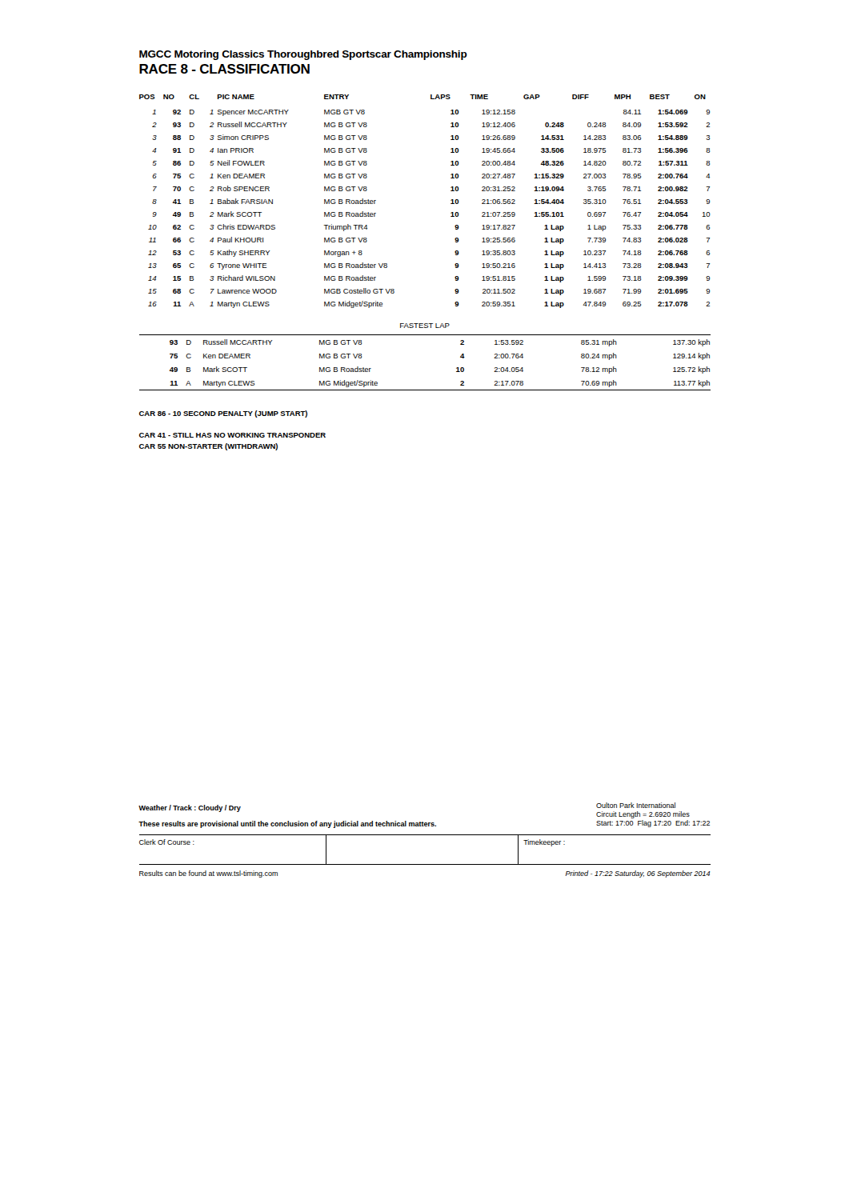MGCC Motoring Classics Thoroughbred Sportscar Championship
RACE 8 - CLASSIFICATION
| POS | NO | CL | | PIC NAME | ENTRY | LAPS | TIME | GAP | DIFF | MPH | BEST | ON |
| --- | --- | --- | --- | --- | --- | --- | --- | --- | --- | --- | --- | --- |
| 1 | 92 | D | 1 | Spencer McCARTHY | MGB GT V8 | 10 | 19:12.158 | | | 84.11 | 1:54.069 | 9 |
| 2 | 93 | D | 2 | Russell MCCARTHY | MG B GT V8 | 10 | 19:12.406 | 0.248 | 0.248 | 84.09 | 1:53.592 | 2 |
| 3 | 88 | D | 3 | Simon CRIPPS | MG B GT V8 | 10 | 19:26.689 | 14.531 | 14.283 | 83.06 | 1:54.889 | 3 |
| 4 | 91 | D | 4 | Ian PRIOR | MG B GT V8 | 10 | 19:45.664 | 33.506 | 18.975 | 81.73 | 1:56.396 | 8 |
| 5 | 86 | D | 5 | Neil FOWLER | MG B GT V8 | 10 | 20:00.484 | 48.326 | 14.820 | 80.72 | 1:57.311 | 8 |
| 6 | 75 | C | 1 | Ken DEAMER | MG B GT V8 | 10 | 20:27.487 | 1:15.329 | 27.003 | 78.95 | 2:00.764 | 4 |
| 7 | 70 | C | 2 | Rob SPENCER | MG B GT V8 | 10 | 20:31.252 | 1:19.094 | 3.765 | 78.71 | 2:00.982 | 7 |
| 8 | 41 | B | 1 | Babak FARSIAN | MG B Roadster | 10 | 21:06.562 | 1:54.404 | 35.310 | 76.51 | 2:04.553 | 9 |
| 9 | 49 | B | 2 | Mark SCOTT | MG B Roadster | 10 | 21:07.259 | 1:55.101 | 0.697 | 76.47 | 2:04.054 | 10 |
| 10 | 62 | C | 3 | Chris EDWARDS | Triumph TR4 | 9 | 19:17.827 | 1 Lap | 1 Lap | 75.33 | 2:06.778 | 6 |
| 11 | 66 | C | 4 | Paul KHOURI | MG B GT V8 | 9 | 19:25.566 | 1 Lap | 7.739 | 74.83 | 2:06.028 | 7 |
| 12 | 53 | C | 5 | Kathy SHERRY | Morgan + 8 | 9 | 19:35.803 | 1 Lap | 10.237 | 74.18 | 2:06.768 | 6 |
| 13 | 65 | C | 6 | Tyrone WHITE | MG B Roadster V8 | 9 | 19:50.216 | 1 Lap | 14.413 | 73.28 | 2:08.943 | 7 |
| 14 | 15 | B | 3 | Richard WILSON | MG B Roadster | 9 | 19:51.815 | 1 Lap | 1.599 | 73.18 | 2:09.399 | 9 |
| 15 | 68 | C | 7 | Lawrence WOOD | MGB Costello GT V8 | 9 | 20:11.502 | 1 Lap | 19.687 | 71.99 | 2:01.695 | 9 |
| 16 | 11 | A | 1 | Martyn CLEWS | MG Midget/Sprite | 9 | 20:59.351 | 1 Lap | 47.849 | 69.25 | 2:17.078 | 2 |
FASTEST LAP
| 93 | D | Russell MCCARTHY | MG B GT V8 | 2 | 1:53.592 | 85.31 mph | 137.30 kph |
| 75 | C | Ken DEAMER | MG B GT V8 | 4 | 2:00.764 | 80.24 mph | 129.14 kph |
| 49 | B | Mark SCOTT | MG B Roadster | 10 | 2:04.054 | 78.12 mph | 125.72 kph |
| 11 | A | Martyn CLEWS | MG Midget/Sprite | 2 | 2:17.078 | 70.69 mph | 113.77 kph |
CAR 86 - 10 SECOND PENALTY (JUMP START)
CAR 41 - STILL HAS NO WORKING TRANSPONDER
CAR 55 NON-STARTER (WITHDRAWN)
Weather / Track : Cloudy / Dry
These results are provisional until the conclusion of any judicial and technical matters.
Oulton Park International
Circuit Length = 2.6920 miles
Start: 17:00 Flag 17:20 End: 17:22
Clerk Of Course :
Timekeeper :
Results can be found at www.tsl-timing.com
Printed - 17:22 Saturday, 06 September 2014